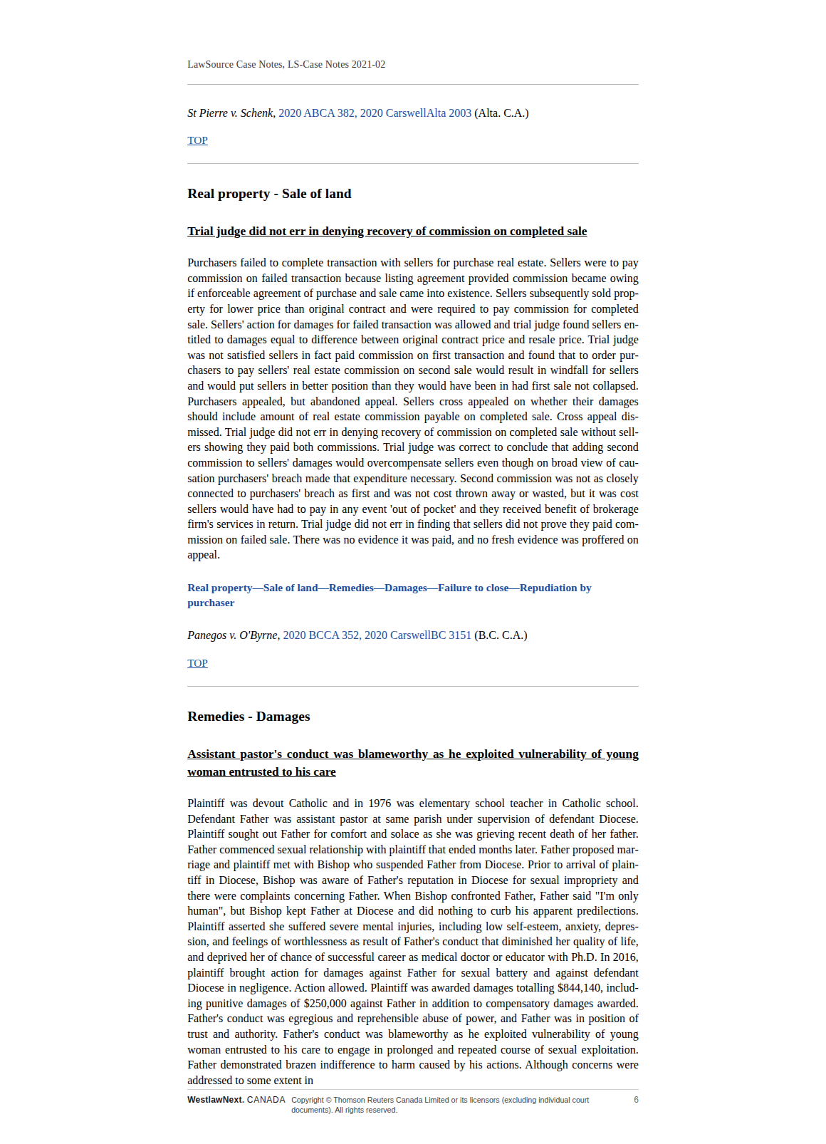LawSource Case Notes, LS-Case Notes 2021-02
St Pierre v. Schenk, 2020 ABCA 382, 2020 CarswellAlta 2003 (Alta. C.A.)
TOP
Real property - Sale of land
Trial judge did not err in denying recovery of commission on completed sale
Purchasers failed to complete transaction with sellers for purchase real estate. Sellers were to pay commission on failed transaction because listing agreement provided commission became owing if enforceable agreement of purchase and sale came into existence. Sellers subsequently sold property for lower price than original contract and were required to pay commission for completed sale. Sellers' action for damages for failed transaction was allowed and trial judge found sellers entitled to damages equal to difference between original contract price and resale price. Trial judge was not satisfied sellers in fact paid commission on first transaction and found that to order purchasers to pay sellers' real estate commission on second sale would result in windfall for sellers and would put sellers in better position than they would have been in had first sale not collapsed. Purchasers appealed, but abandoned appeal. Sellers cross appealed on whether their damages should include amount of real estate commission payable on completed sale. Cross appeal dismissed. Trial judge did not err in denying recovery of commission on completed sale without sellers showing they paid both commissions. Trial judge was correct to conclude that adding second commission to sellers' damages would overcompensate sellers even though on broad view of causation purchasers' breach made that expenditure necessary. Second commission was not as closely connected to purchasers' breach as first and was not cost thrown away or wasted, but it was cost sellers would have had to pay in any event 'out of pocket' and they received benefit of brokerage firm's services in return. Trial judge did not err in finding that sellers did not prove they paid commission on failed sale. There was no evidence it was paid, and no fresh evidence was proffered on appeal.
Real property—Sale of land—Remedies—Damages—Failure to close—Repudiation by purchaser
Panegos v. O'Byrne, 2020 BCCA 352, 2020 CarswellBC 3151 (B.C. C.A.)
TOP
Remedies - Damages
Assistant pastor's conduct was blameworthy as he exploited vulnerability of young woman entrusted to his care
Plaintiff was devout Catholic and in 1976 was elementary school teacher in Catholic school. Defendant Father was assistant pastor at same parish under supervision of defendant Diocese. Plaintiff sought out Father for comfort and solace as she was grieving recent death of her father. Father commenced sexual relationship with plaintiff that ended months later. Father proposed marriage and plaintiff met with Bishop who suspended Father from Diocese. Prior to arrival of plaintiff in Diocese, Bishop was aware of Father's reputation in Diocese for sexual impropriety and there were complaints concerning Father. When Bishop confronted Father, Father said "I'm only human", but Bishop kept Father at Diocese and did nothing to curb his apparent predilections. Plaintiff asserted she suffered severe mental injuries, including low self-esteem, anxiety, depression, and feelings of worthlessness as result of Father's conduct that diminished her quality of life, and deprived her of chance of successful career as medical doctor or educator with Ph.D. In 2016, plaintiff brought action for damages against Father for sexual battery and against defendant Diocese in negligence. Action allowed. Plaintiff was awarded damages totalling $844,140, including punitive damages of $250,000 against Father in addition to compensatory damages awarded. Father's conduct was egregious and reprehensible abuse of power, and Father was in position of trust and authority. Father's conduct was blameworthy as he exploited vulnerability of young woman entrusted to his care to engage in prolonged and repeated course of sexual exploitation. Father demonstrated brazen indifference to harm caused by his actions. Although concerns were addressed to some extent in
WestlawNext. CANADA
Copyright © Thomson Reuters Canada Limited or its licensors (excluding individual court documents). All rights reserved.
6